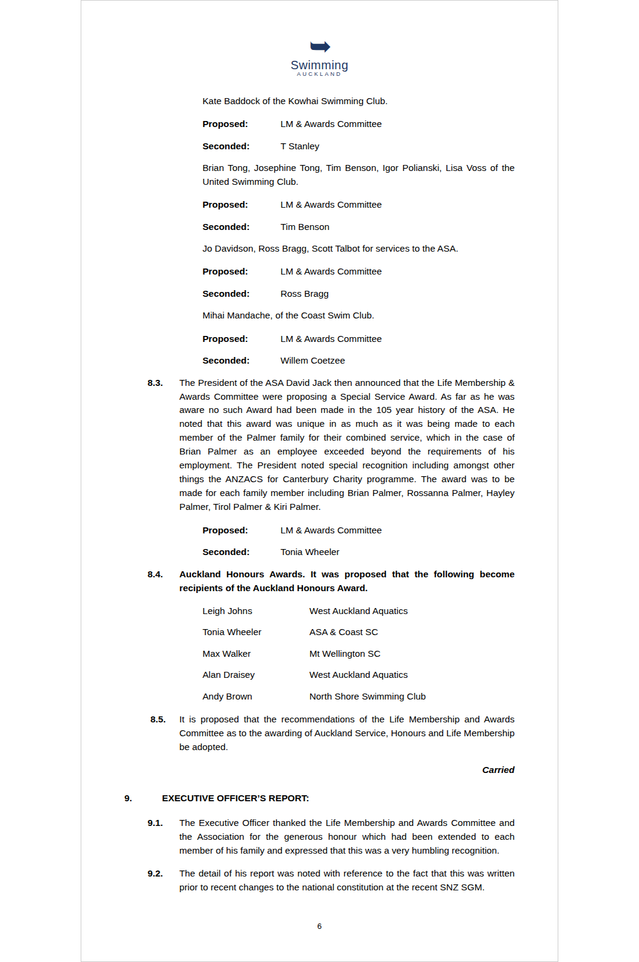➥ Swimming AUCKLAND
Kate Baddock of the Kowhai Swimming Club.
Proposed: LM & Awards Committee
Seconded: T Stanley
Brian Tong, Josephine Tong, Tim Benson, Igor Polianski, Lisa Voss of the United Swimming Club.
Proposed: LM & Awards Committee
Seconded: Tim Benson
Jo Davidson, Ross Bragg, Scott Talbot for services to the ASA.
Proposed: LM & Awards Committee
Seconded: Ross Bragg
Mihai Mandache, of the Coast Swim Club.
Proposed: LM & Awards Committee
Seconded: Willem Coetzee
8.3.
The President of the ASA David Jack then announced that the Life Membership & Awards Committee were proposing a Special Service Award. As far as he was aware no such Award had been made in the 105 year history of the ASA. He noted that this award was unique in as much as it was being made to each member of the Palmer family for their combined service, which in the case of Brian Palmer as an employee exceeded beyond the requirements of his employment. The President noted special recognition including amongst other things the ANZACS for Canterbury Charity programme. The award was to be made for each family member including Brian Palmer, Rossanna Palmer, Hayley Palmer, Tirol Palmer & Kiri Palmer.
Proposed: LM & Awards Committee
Seconded: Tonia Wheeler
8.4.
Auckland Honours Awards. It was proposed that the following become recipients of the Auckland Honours Award.
Leigh Johns West Auckland Aquatics
Tonia Wheeler ASA & Coast SC
Max Walker Mt Wellington SC
Alan Draisey West Auckland Aquatics
Andy Brown North Shore Swimming Club
8.5.
It is proposed that the recommendations of the Life Membership and Awards Committee as to the awarding of Auckland Service, Honours and Life Membership be adopted.
Carried
9.
EXECUTIVE OFFICER’S REPORT:
9.1.
The Executive Officer thanked the Life Membership and Awards Committee and the Association for the generous honour which had been extended to each member of his family and expressed that this was a very humbling recognition.
9.2.
The detail of his report was noted with reference to the fact that this was written prior to recent changes to the national constitution at the recent SNZ SGM.
6